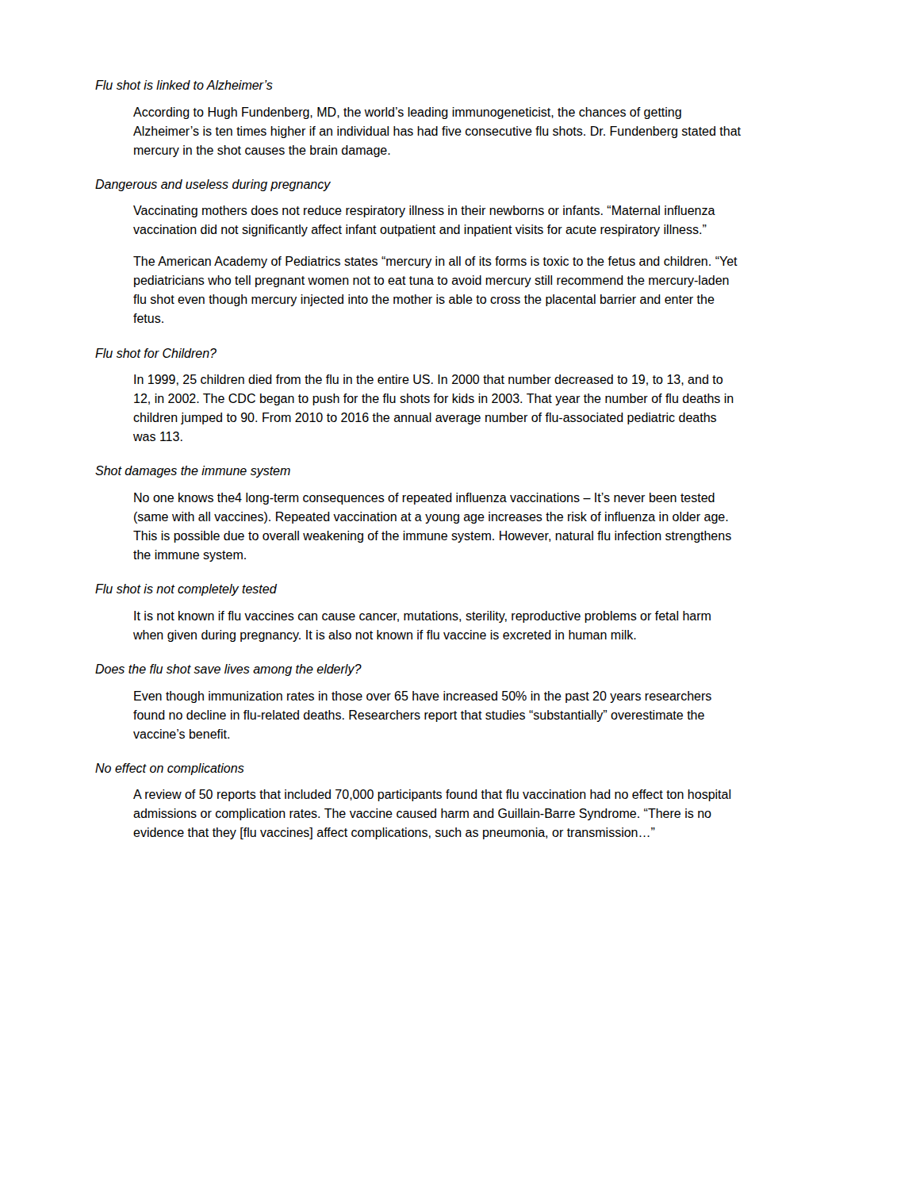Flu shot is linked to Alzheimer’s
According to Hugh Fundenberg, MD, the world’s leading immunogeneticist, the chances of getting Alzheimer’s is ten times higher if an individual has had five consecutive flu shots. Dr. Fundenberg stated that mercury in the shot causes the brain damage.
Dangerous and useless during pregnancy
Vaccinating mothers does not reduce respiratory illness in their newborns or infants. “Maternal influenza vaccination did not significantly affect infant outpatient and inpatient visits for acute respiratory illness.”
The American Academy of Pediatrics states “mercury in all of its forms is toxic to the fetus and children. “Yet pediatricians who tell pregnant women not to eat tuna to avoid mercury still recommend the mercury-laden flu shot even though mercury injected into the mother is able to cross the placental barrier and enter the fetus.
Flu shot for Children?
In 1999, 25 children died from the flu in the entire US. In 2000 that number decreased to 19, to 13, and to 12, in 2002. The CDC began to push for the flu shots for kids in 2003. That year the number of flu deaths in children jumped to 90. From 2010 to 2016 the annual average number of flu-associated pediatric deaths was 113.
Shot damages the immune system
No one knows the4 long-term consequences of repeated influenza vaccinations – It’s never been tested (same with all vaccines). Repeated vaccination at a young age increases the risk of influenza in older age. This is possible due to overall weakening of the immune system. However, natural flu infection strengthens the immune system.
Flu shot is not completely tested
It is not known if flu vaccines can cause cancer, mutations, sterility, reproductive problems or fetal harm when given during pregnancy. It is also not known if flu vaccine is excreted in human milk.
Does the flu shot save lives among the elderly?
Even though immunization rates in those over 65 have increased 50% in the past 20 years researchers found no decline in flu-related deaths. Researchers report that studies “substantially” overestimate the vaccine’s benefit.
No effect on complications
A review of 50 reports that included 70,000 participants found that flu vaccination had no effect ton hospital admissions or complication rates. The vaccine caused harm and Guillain-Barre Syndrome. “There is no evidence that they [flu vaccines] affect complications, such as pneumonia, or transmission…”